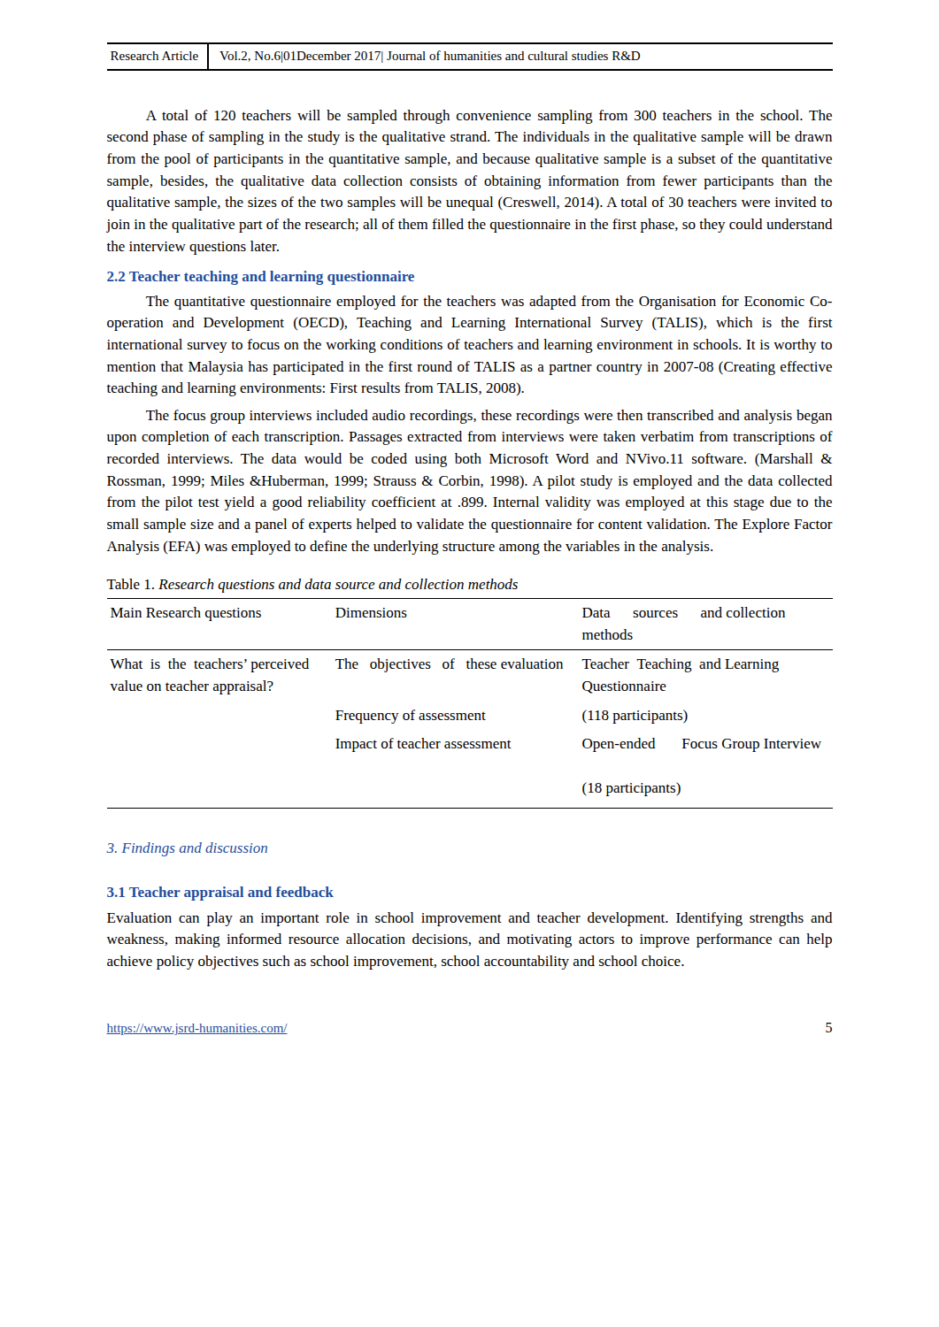Research Article
Vol.2, No.6|01December 2017| Journal of humanities and cultural studies R&D
A total of 120 teachers will be sampled through convenience sampling from 300 teachers in the school. The second phase of sampling in the study is the qualitative strand. The individuals in the qualitative sample will be drawn from the pool of participants in the quantitative sample, and because qualitative sample is a subset of the quantitative sample, besides, the qualitative data collection consists of obtaining information from fewer participants than the qualitative sample, the sizes of the two samples will be unequal (Creswell, 2014). A total of 30 teachers were invited to join in the qualitative part of the research; all of them filled the questionnaire in the first phase, so they could understand the interview questions later.
2.2 Teacher teaching and learning questionnaire
The quantitative questionnaire employed for the teachers was adapted from the Organisation for Economic Co-operation and Development (OECD), Teaching and Learning International Survey (TALIS), which is the first international survey to focus on the working conditions of teachers and learning environment in schools. It is worthy to mention that Malaysia has participated in the first round of TALIS as a partner country in 2007-08 (Creating effective teaching and learning environments: First results from TALIS, 2008).
The focus group interviews included audio recordings, these recordings were then transcribed and analysis began upon completion of each transcription. Passages extracted from interviews were taken verbatim from transcriptions of recorded interviews. The data would be coded using both Microsoft Word and NVivo.11 software. (Marshall & Rossman, 1999; Miles &Huberman, 1999; Strauss & Corbin, 1998). A pilot study is employed and the data collected from the pilot test yield a good reliability coefficient at .899. Internal validity was employed at this stage due to the small sample size and a panel of experts helped to validate the questionnaire for content validation. The Explore Factor Analysis (EFA) was employed to define the underlying structure among the variables in the analysis.
Table 1. Research questions and data source and collection methods
| Main Research questions | Dimensions | Data sources and collection methods |
| --- | --- | --- |
| What is the teachers’ perceived value on teacher appraisal? | The objectives of these evaluation | Teacher Teaching and Learning Questionnaire |
| Frequency of assessment | (118 participants) |
| Impact of teacher assessment | Open-ended Focus Group Interview (18 participants) |
3. Findings and discussion
3.1 Teacher appraisal and feedback
Evaluation can play an important role in school improvement and teacher development. Identifying strengths and weakness, making informed resource allocation decisions, and motivating actors to improve performance can help achieve policy objectives such as school improvement, school accountability and school choice.
https://www.jsrd-humanities.com/ 5